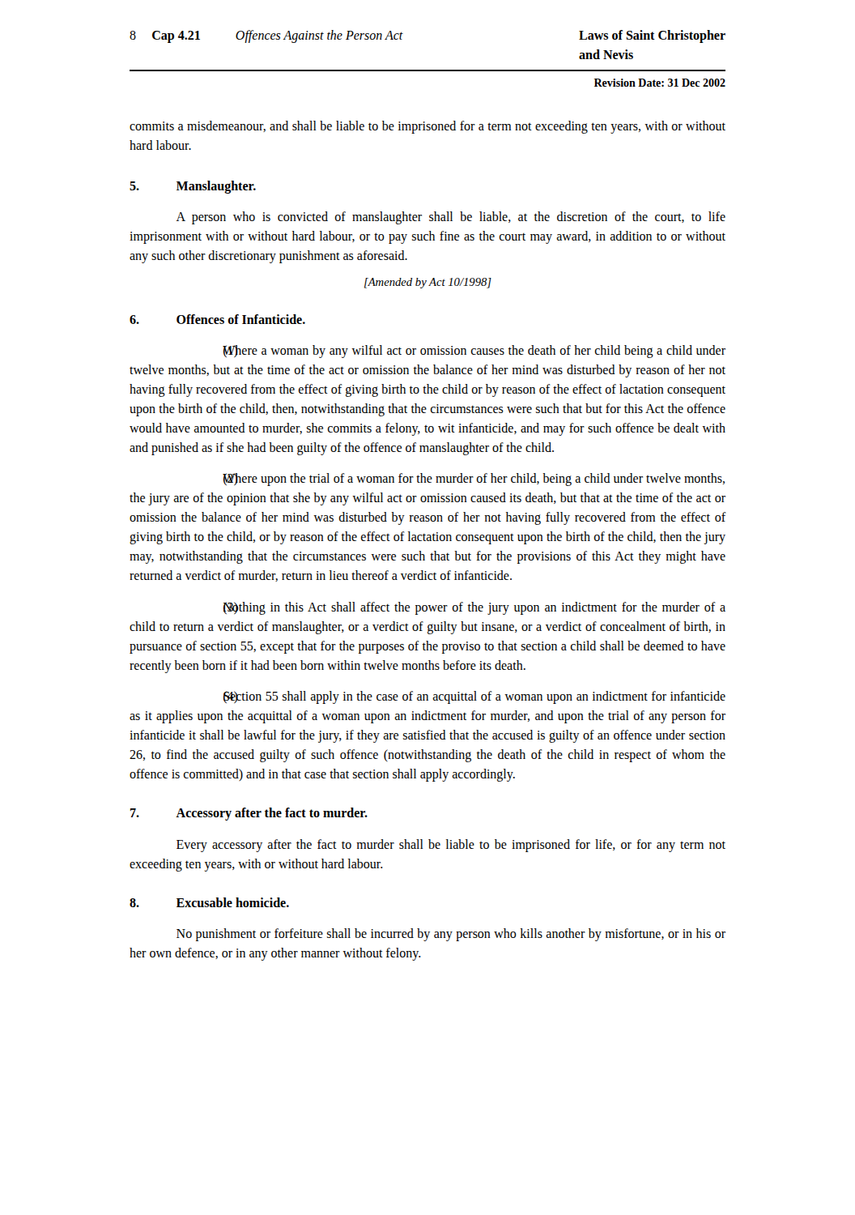8 Cap 4.21 Offences Against the Person Act
Laws of Saint Christopher
and Nevis
Revision Date: 31 Dec 2002
commits a misdemeanour, and shall be liable to be imprisoned for a term not exceeding ten years, with or without hard labour.
5. Manslaughter.
A person who is convicted of manslaughter shall be liable, at the discretion of the court, to life imprisonment with or without hard labour, or to pay such fine as the court may award, in addition to or without any such other discretionary punishment as aforesaid.
[Amended by Act 10/1998]
6. Offences of Infanticide.
(1) Where a woman by any wilful act or omission causes the death of her child being a child under twelve months, but at the time of the act or omission the balance of her mind was disturbed by reason of her not having fully recovered from the effect of giving birth to the child or by reason of the effect of lactation consequent upon the birth of the child, then, notwithstanding that the circumstances were such that but for this Act the offence would have amounted to murder, she commits a felony, to wit infanticide, and may for such offence be dealt with and punished as if she had been guilty of the offence of manslaughter of the child.
(2) Where upon the trial of a woman for the murder of her child, being a child under twelve months, the jury are of the opinion that she by any wilful act or omission caused its death, but that at the time of the act or omission the balance of her mind was disturbed by reason of her not having fully recovered from the effect of giving birth to the child, or by reason of the effect of lactation consequent upon the birth of the child, then the jury may, notwithstanding that the circumstances were such that but for the provisions of this Act they might have returned a verdict of murder, return in lieu thereof a verdict of infanticide.
(3) Nothing in this Act shall affect the power of the jury upon an indictment for the murder of a child to return a verdict of manslaughter, or a verdict of guilty but insane, or a verdict of concealment of birth, in pursuance of section 55, except that for the purposes of the proviso to that section a child shall be deemed to have recently been born if it had been born within twelve months before its death.
(4) Section 55 shall apply in the case of an acquittal of a woman upon an indictment for infanticide as it applies upon the acquittal of a woman upon an indictment for murder, and upon the trial of any person for infanticide it shall be lawful for the jury, if they are satisfied that the accused is guilty of an offence under section 26, to find the accused guilty of such offence (notwithstanding the death of the child in respect of whom the offence is committed) and in that case that section shall apply accordingly.
7. Accessory after the fact to murder.
Every accessory after the fact to murder shall be liable to be imprisoned for life, or for any term not exceeding ten years, with or without hard labour.
8. Excusable homicide.
No punishment or forfeiture shall be incurred by any person who kills another by misfortune, or in his or her own defence, or in any other manner without felony.